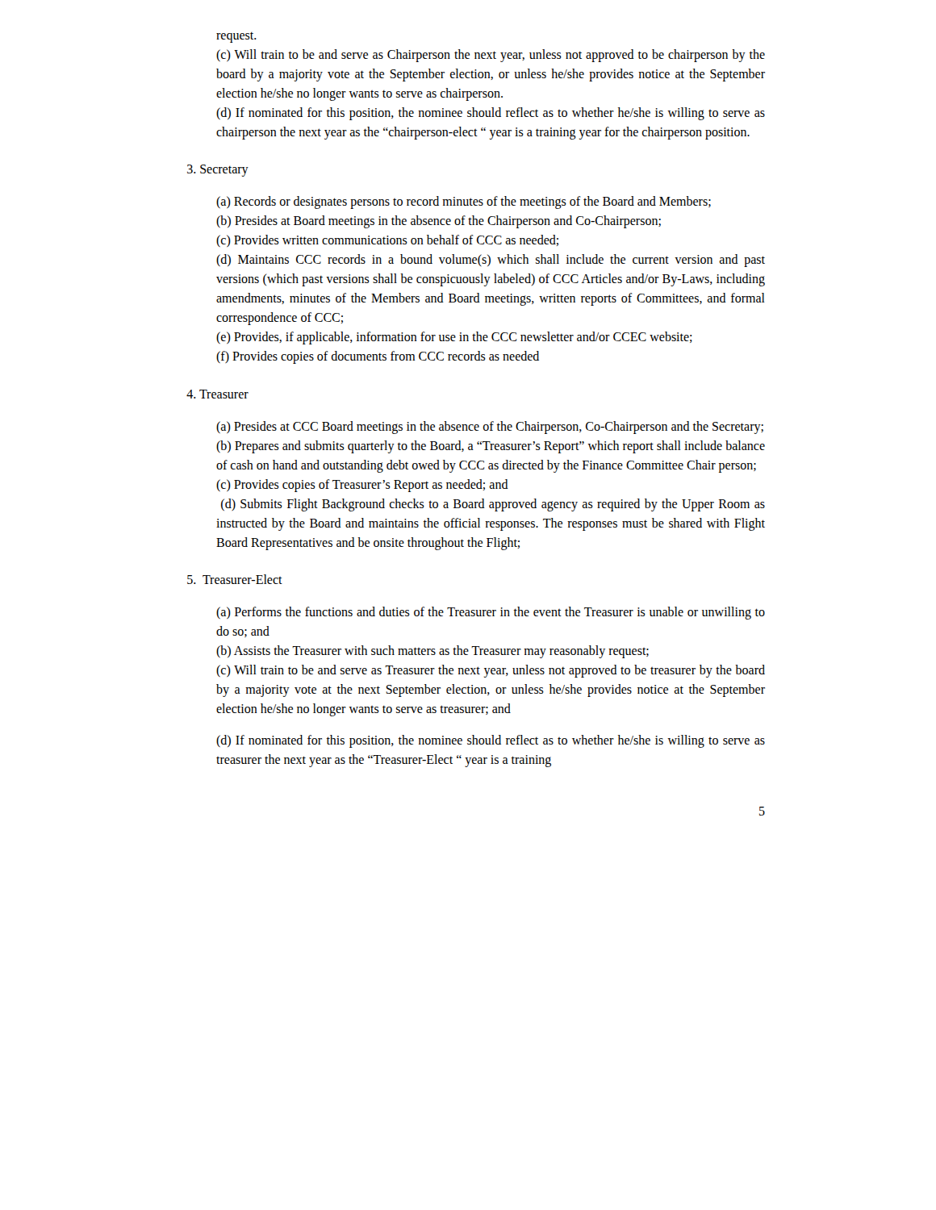request.
(c) Will train to be and serve as Chairperson the next year, unless not approved to be chairperson by the board by a majority vote at the September election, or unless he/she provides notice at the September election he/she no longer wants to serve as chairperson.
(d) If nominated for this position, the nominee should reflect as to whether he/she is willing to serve as chairperson the next year as the “chairperson-elect “ year is a training year for the chairperson position.
3. Secretary
(a) Records or designates persons to record minutes of the meetings of the Board and Members;
(b) Presides at Board meetings in the absence of the Chairperson and Co-Chairperson;
(c) Provides written communications on behalf of CCC as needed;
(d) Maintains CCC records in a bound volume(s) which shall include the current version and past versions (which past versions shall be conspicuously labeled) of CCC Articles and/or By-Laws, including amendments, minutes of the Members and Board meetings, written reports of Committees, and formal correspondence of CCC;
(e) Provides, if applicable, information for use in the CCC newsletter and/or CCEC website;
(f) Provides copies of documents from CCC records as needed
4. Treasurer
(a) Presides at CCC Board meetings in the absence of the Chairperson, Co-Chairperson and the Secretary;
(b) Prepares and submits quarterly to the Board, a “Treasurer’s Report” which report shall include balance of cash on hand and outstanding debt owed by CCC as directed by the Finance Committee Chair person;
(c) Provides copies of Treasurer’s Report as needed; and
(d) Submits Flight Background checks to a Board approved agency as required by the Upper Room as instructed by the Board and maintains the official responses. The responses must be shared with Flight Board Representatives and be onsite throughout the Flight;
5. Treasurer-Elect
(a) Performs the functions and duties of the Treasurer in the event the Treasurer is unable or unwilling to do so; and
(b) Assists the Treasurer with such matters as the Treasurer may reasonably request;
(c) Will train to be and serve as Treasurer the next year, unless not approved to be treasurer by the board by a majority vote at the next September election, or unless he/she provides notice at the September election he/she no longer wants to serve as treasurer; and
(d) If nominated for this position, the nominee should reflect as to whether he/she is willing to serve as treasurer the next year as the “Treasurer-Elect “ year is a training
5